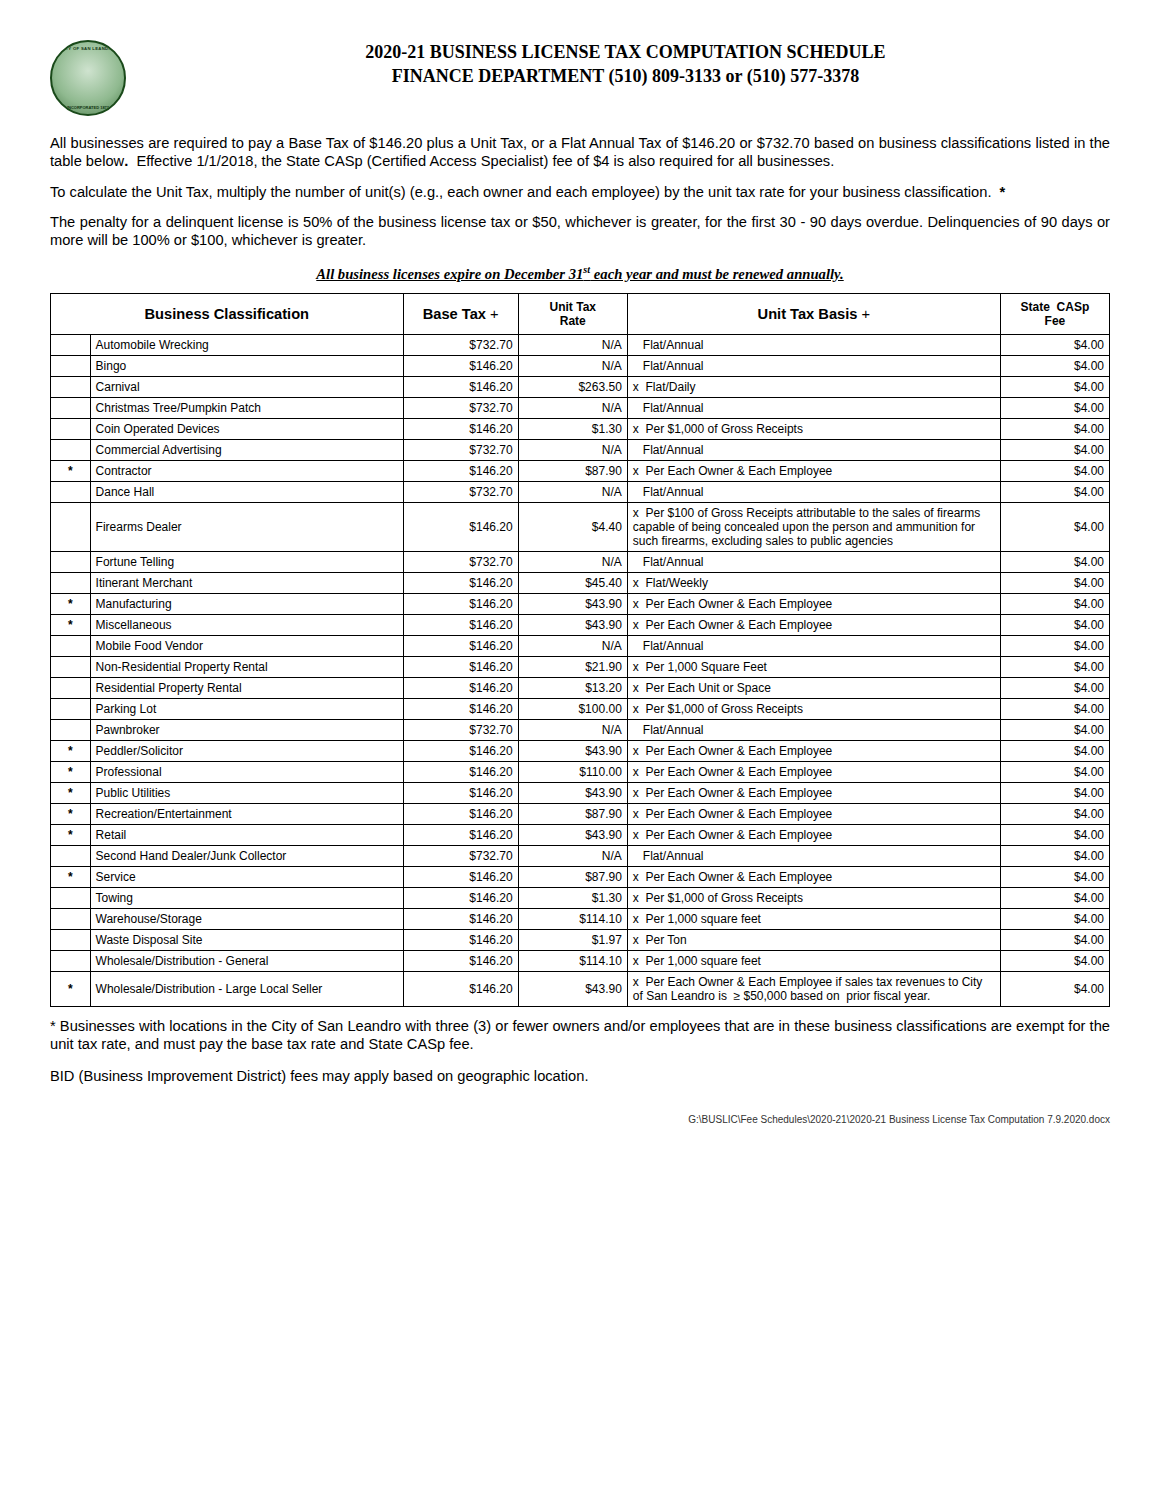2020-21 BUSINESS LICENSE TAX COMPUTATION SCHEDULE
FINANCE DEPARTMENT (510) 809-3133 or (510) 577-3378
All businesses are required to pay a Base Tax of $146.20 plus a Unit Tax, or a Flat Annual Tax of $146.20 or $732.70 based on business classifications listed in the table below. Effective 1/1/2018, the State CASp (Certified Access Specialist) fee of $4 is also required for all businesses.
To calculate the Unit Tax, multiply the number of unit(s) (e.g., each owner and each employee) by the unit tax rate for your business classification. *
The penalty for a delinquent license is 50% of the business license tax or $50, whichever is greater, for the first 30 - 90 days overdue. Delinquencies of 90 days or more will be 100% or $100, whichever is greater.
All business licenses expire on December 31st each year and must be renewed annually.
| Business Classification | Base Tax + | Unit Tax Rate | Unit Tax Basis + | State CASp Fee |
| --- | --- | --- | --- | --- |
| | Automobile Wrecking | $732.70 | N/A | Flat/Annual | $4.00 |
| | Bingo | $146.20 | N/A | Flat/Annual | $4.00 |
| | Carnival | $146.20 | $263.50 | x Flat/Daily | $4.00 |
| | Christmas Tree/Pumpkin Patch | $732.70 | N/A | Flat/Annual | $4.00 |
| | Coin Operated Devices | $146.20 | $1.30 | x Per $1,000 of Gross Receipts | $4.00 |
| | Commercial Advertising | $732.70 | N/A | Flat/Annual | $4.00 |
| * | Contractor | $146.20 | $87.90 | x Per Each Owner & Each Employee | $4.00 |
| | Dance Hall | $732.70 | N/A | Flat/Annual | $4.00 |
| | Firearms Dealer | $146.20 | $4.40 | x Per $100 of Gross Receipts attributable to the sales of firearms capable of being concealed upon the person and ammunition for such firearms, excluding sales to public agencies | $4.00 |
| | Fortune Telling | $732.70 | N/A | Flat/Annual | $4.00 |
| | Itinerant Merchant | $146.20 | $45.40 | x Flat/Weekly | $4.00 |
| * | Manufacturing | $146.20 | $43.90 | x Per Each Owner & Each Employee | $4.00 |
| * | Miscellaneous | $146.20 | $43.90 | x Per Each Owner & Each Employee | $4.00 |
| | Mobile Food Vendor | $146.20 | N/A | Flat/Annual | $4.00 |
| | Non-Residential Property Rental | $146.20 | $21.90 | x Per 1,000 Square Feet | $4.00 |
| | Residential Property Rental | $146.20 | $13.20 | x Per Each Unit or Space | $4.00 |
| | Parking Lot | $146.20 | $100.00 | x Per $1,000 of Gross Receipts | $4.00 |
| | Pawnbroker | $732.70 | N/A | Flat/Annual | $4.00 |
| * | Peddler/Solicitor | $146.20 | $43.90 | x Per Each Owner & Each Employee | $4.00 |
| * | Professional | $146.20 | $110.00 | x Per Each Owner & Each Employee | $4.00 |
| * | Public Utilities | $146.20 | $43.90 | x Per Each Owner & Each Employee | $4.00 |
| * | Recreation/Entertainment | $146.20 | $87.90 | x Per Each Owner & Each Employee | $4.00 |
| * | Retail | $146.20 | $43.90 | x Per Each Owner & Each Employee | $4.00 |
| | Second Hand Dealer/Junk Collector | $732.70 | N/A | Flat/Annual | $4.00 |
| * | Service | $146.20 | $87.90 | x Per Each Owner & Each Employee | $4.00 |
| | Towing | $146.20 | $1.30 | x Per $1,000 of Gross Receipts | $4.00 |
| | Warehouse/Storage | $146.20 | $114.10 | x Per 1,000 square feet | $4.00 |
| | Waste Disposal Site | $146.20 | $1.97 | x Per Ton | $4.00 |
| | Wholesale/Distribution - General | $146.20 | $114.10 | x Per 1,000 square feet | $4.00 |
| * | Wholesale/Distribution - Large Local Seller | $146.20 | $43.90 | x Per Each Owner & Each Employee if sales tax revenues to City of San Leandro is ≥ $50,000 based on prior fiscal year. | $4.00 |
* Businesses with locations in the City of San Leandro with three (3) or fewer owners and/or employees that are in these business classifications are exempt for the unit tax rate, and must pay the base tax rate and State CASp fee.
BID (Business Improvement District) fees may apply based on geographic location.
G:\BUSLIC\Fee Schedules\2020-21\2020-21 Business License Tax Computation 7.9.2020.docx